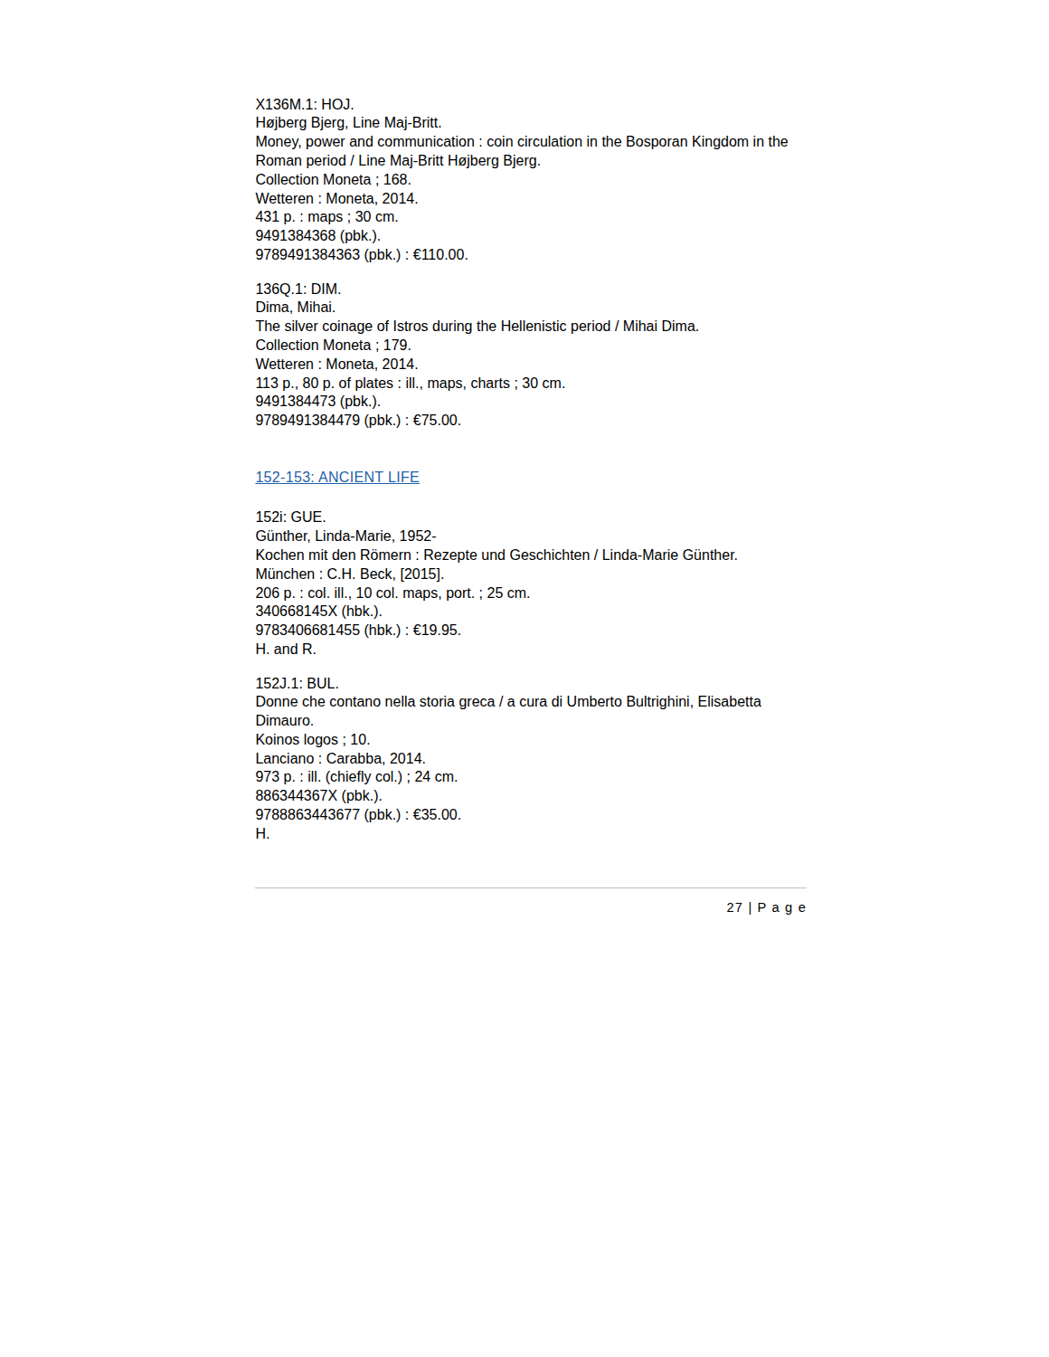X136M.1: HOJ.
Højberg Bjerg, Line Maj-Britt.
Money, power and communication : coin circulation in the Bosporan Kingdom in the Roman period / Line Maj-Britt Højberg Bjerg.
Collection Moneta ; 168.
Wetteren : Moneta, 2014.
431 p. : maps ; 30 cm.
9491384368 (pbk.).
9789491384363 (pbk.) : €110.00.
136Q.1: DIM.
Dima, Mihai.
The silver coinage of Istros during the Hellenistic period / Mihai Dima.
Collection Moneta ; 179.
Wetteren : Moneta, 2014.
113 p., 80 p. of plates : ill., maps, charts ; 30 cm.
9491384473 (pbk.).
9789491384479 (pbk.) : €75.00.
152-153: ANCIENT LIFE
152i: GUE.
Günther, Linda-Marie, 1952-
Kochen mit den Römern : Rezepte und Geschichten / Linda-Marie Günther.
München : C.H. Beck, [2015].
206 p. : col. ill., 10 col. maps, port. ; 25 cm.
340668145X (hbk.).
9783406681455 (hbk.) : €19.95.
H. and R.
152J.1: BUL.
Donne che contano nella storia greca / a cura di Umberto Bultrighini, Elisabetta Dimauro.
Koinos logos ; 10.
Lanciano : Carabba, 2014.
973 p. : ill. (chiefly col.) ; 24 cm.
886344367X (pbk.).
9788863443677 (pbk.) : €35.00.
H.
27 | P a g e